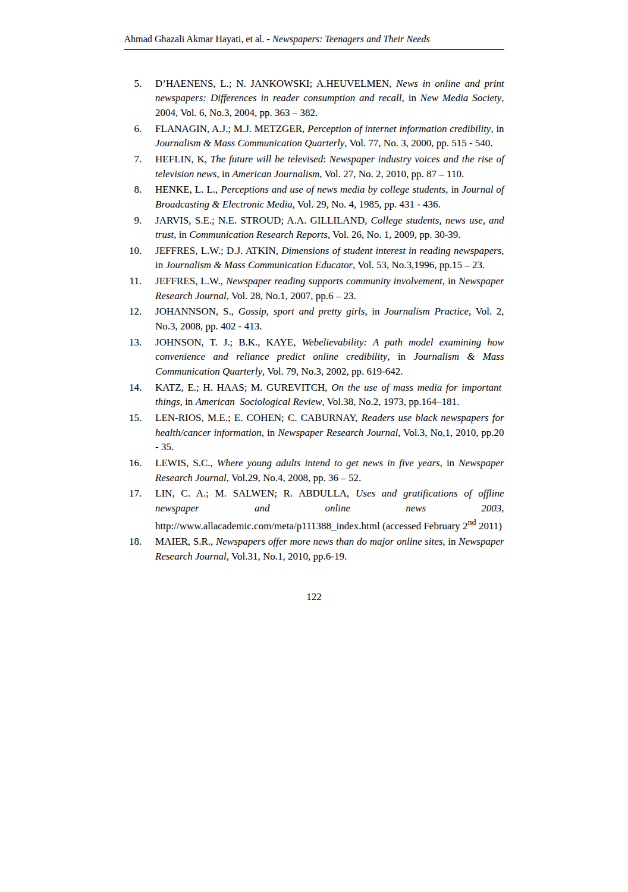Ahmad Ghazali Akmar Hayati, et al. - Newspapers: Teenagers and Their Needs
5. D’HAENENS, L.; N. JANKOWSKI; A.HEUVELMEN, News in online and print newspapers: Differences in reader consumption and recall, in New Media Society, 2004, Vol. 6, No.3, 2004, pp. 363 – 382.
6. FLANAGIN, A.J.; M.J. METZGER, Perception of internet information credibility, in Journalism & Mass Communication Quarterly, Vol. 77, No. 3, 2000, pp. 515 - 540.
7. HEFLIN, K, The future will be televised: Newspaper industry voices and the rise of television news, in American Journalism, Vol. 27, No. 2, 2010, pp. 87 – 110.
8. HENKE, L. L., Perceptions and use of news media by college students, in Journal of Broadcasting & Electronic Media, Vol. 29, No. 4, 1985, pp. 431 - 436.
9. JARVIS, S.E.; N.E. STROUD; A.A. GILLILAND, College students, news use, and trust, in Communication Research Reports, Vol. 26, No. 1, 2009, pp. 30-39.
10. JEFFRES, L.W.; D.J. ATKIN, Dimensions of student interest in reading newspapers, in Journalism & Mass Communication Educator, Vol. 53, No.3,1996, pp.15 – 23.
11. JEFFRES, L.W., Newspaper reading supports community involvement, in Newspaper Research Journal, Vol. 28, No.1, 2007, pp.6 – 23.
12. JOHANNSON, S., Gossip, sport and pretty girls, in Journalism Practice, Vol. 2, No.3, 2008, pp. 402 - 413.
13. JOHNSON, T. J.; B.K., KAYE, Webelievability: A path model examining how convenience and reliance predict online credibility, in Journalism & Mass Communication Quarterly, Vol. 79, No.3, 2002, pp. 619-642.
14. KATZ, E.; H. HAAS; M. GUREVITCH, On the use of mass media for important things, in American Sociological Review, Vol.38, No.2, 1973, pp.164–181.
15. LEN-RIOS, M.E.; E. COHEN; C. CABURNAY, Readers use black newspapers for health/cancer information, in Newspaper Research Journal, Vol.3, No,1, 2010, pp.20 - 35.
16. LEWIS, S.C., Where young adults intend to get news in five years, in Newspaper Research Journal, Vol.29, No.4, 2008, pp. 36 – 52.
17. LIN, C. A.; M. SALWEN; R. ABDULLA, Uses and gratifications of offline newspaper and online news 2003, http://www.allacademic.com/meta/p111388_index.html (accessed February 2nd 2011)
18. MAIER, S.R., Newspapers offer more news than do major online sites, in Newspaper Research Journal, Vol.31, No.1, 2010, pp.6-19.
122